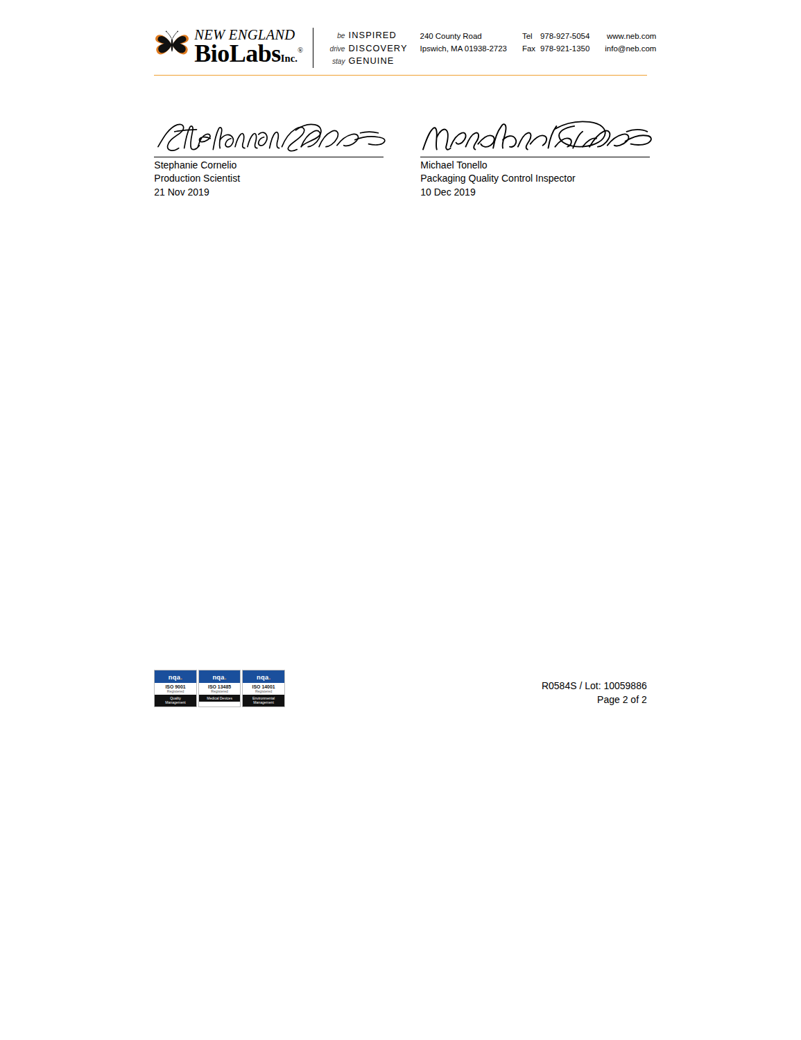NEW ENGLAND BioLabsInc.®
be INSPIRED
drive DISCOVERY
stay GENUINE
240 County Road
Ipswich, MA 01938-2723
Tel978-927-5054
Fax978-921-1350
www.neb.com
info@neb.com
Stephanie Cornelio
Production Scientist
21 Nov 2019
Michael Tonello
Packaging Quality Control Inspector
10 Dec 2019
nqa.
ISO 9001
Registered
Quality
Management
nqa.
ISO 13485
Registered
Medical Devices
nqa.
ISO 14001
Registered
Environmental
Management
R0584S / Lot: 10059886
Page 2 of 2